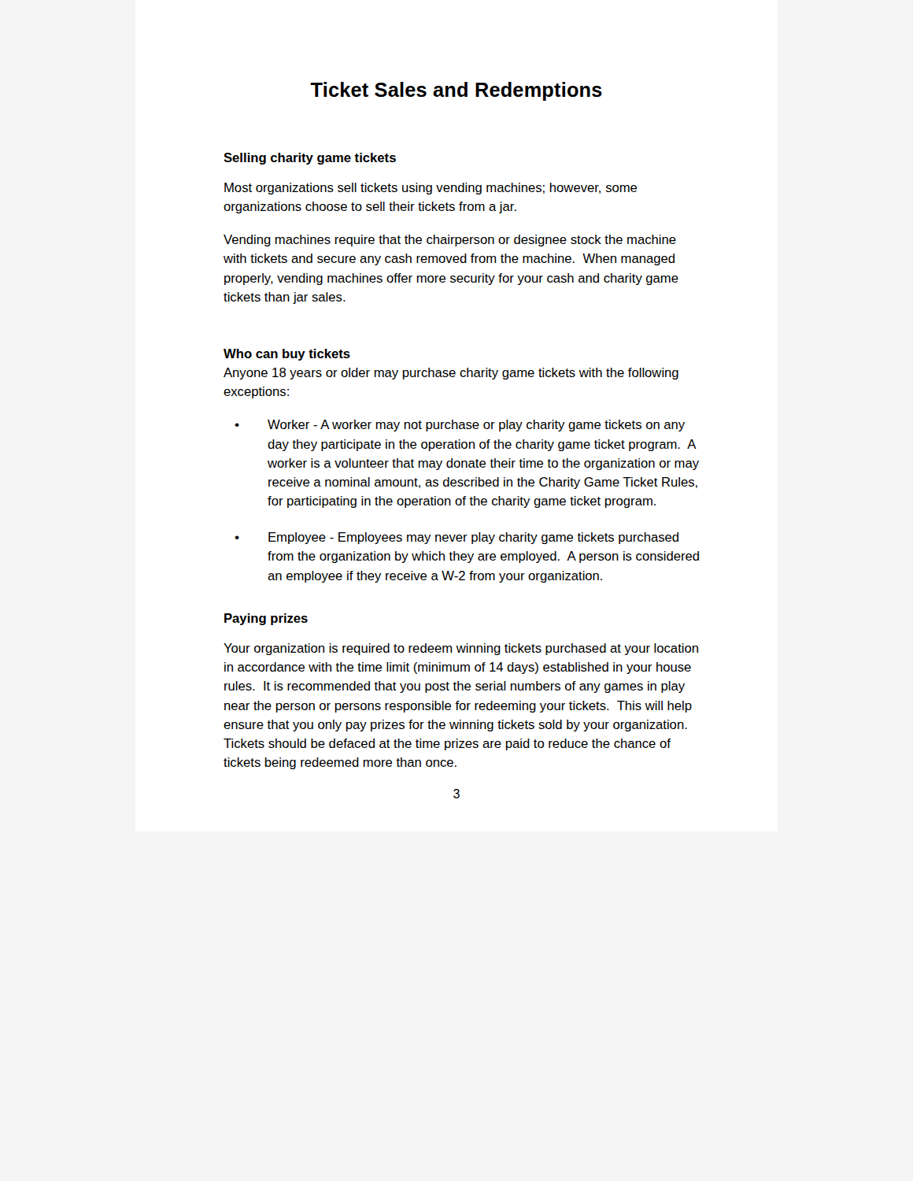Ticket Sales and Redemptions
Selling charity game tickets
Most organizations sell tickets using vending machines; however, some organizations choose to sell their tickets from a jar.
Vending machines require that the chairperson or designee stock the machine with tickets and secure any cash removed from the machine. When managed properly, vending machines offer more security for your cash and charity game tickets than jar sales.
Who can buy tickets
Anyone 18 years or older may purchase charity game tickets with the following exceptions:
Worker - A worker may not purchase or play charity game tickets on any day they participate in the operation of the charity game ticket program. A worker is a volunteer that may donate their time to the organization or may receive a nominal amount, as described in the Charity Game Ticket Rules, for participating in the operation of the charity game ticket program.
Employee - Employees may never play charity game tickets purchased from the organization by which they are employed. A person is considered an employee if they receive a W-2 from your organization.
Paying prizes
Your organization is required to redeem winning tickets purchased at your location in accordance with the time limit (minimum of 14 days) established in your house rules. It is recommended that you post the serial numbers of any games in play near the person or persons responsible for redeeming your tickets. This will help ensure that you only pay prizes for the winning tickets sold by your organization. Tickets should be defaced at the time prizes are paid to reduce the chance of tickets being redeemed more than once.
3